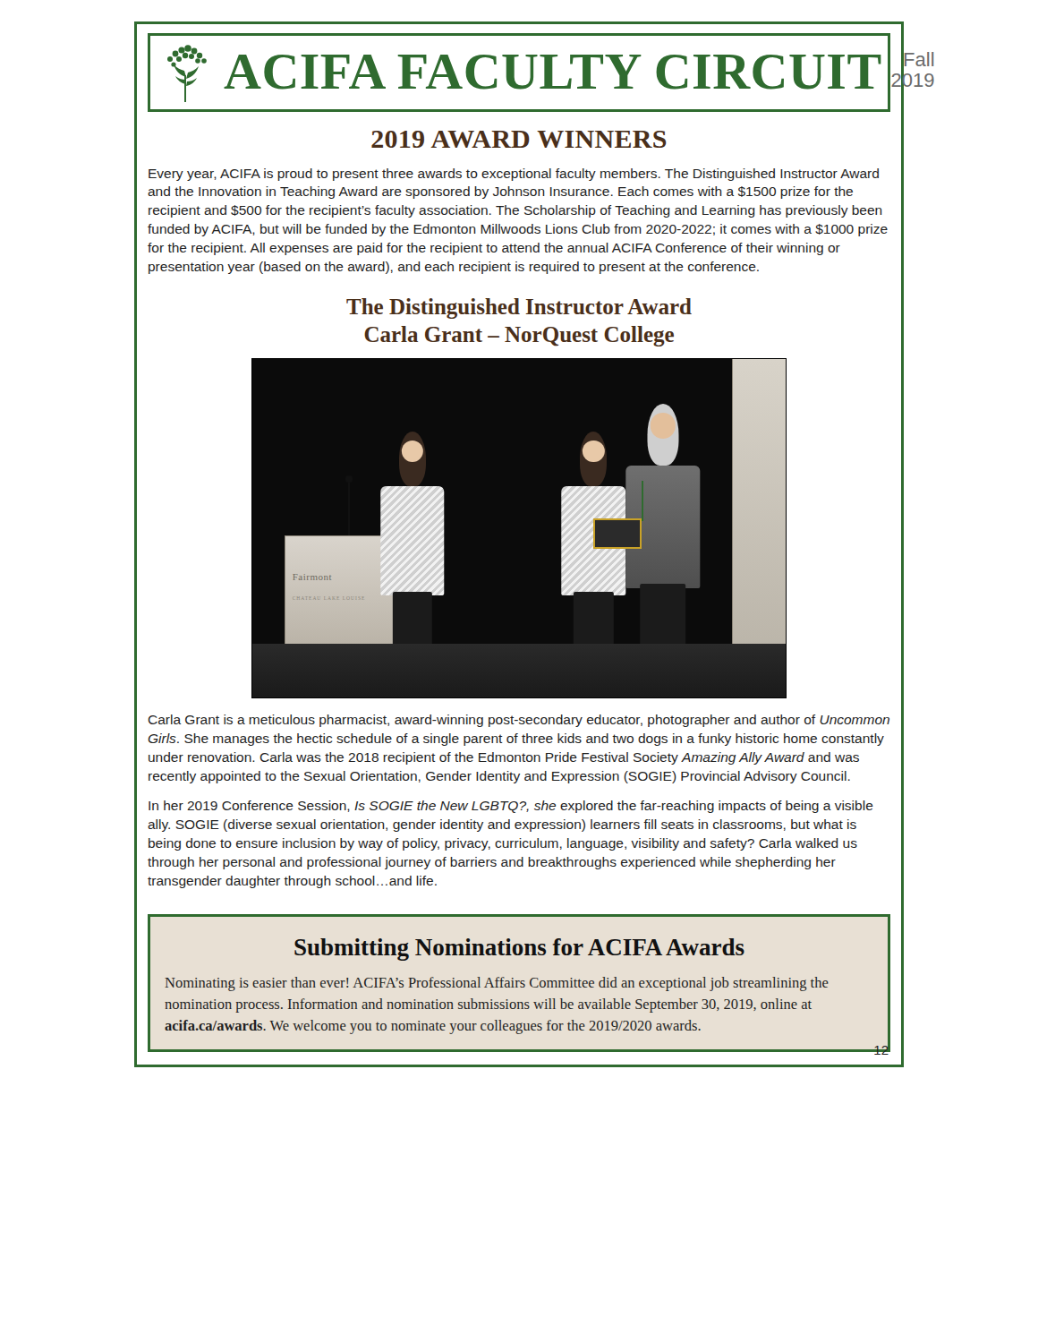ACIFA FACULTY CIRCUIT
Fall
2019
2019 AWARD WINNERS
Every year, ACIFA is proud to present three awards to exceptional faculty members. The Distinguished Instructor Award and the Innovation in Teaching Award are sponsored by Johnson Insurance. Each comes with a $1500 prize for the recipient and $500 for the recipient’s faculty association. The Scholarship of Teaching and Learning has previously been funded by ACIFA, but will be funded by the Edmonton Millwoods Lions Club from 2020-2022; it comes with a $1000 prize for the recipient. All expenses are paid for the recipient to attend the annual ACIFA Conference of their winning or presentation year (based on the award), and each recipient is required to present at the conference.
The Distinguished Instructor Award
Carla Grant – NorQuest College
Carla Grant is a meticulous pharmacist, award-winning post-secondary educator, photographer and author of Uncommon Girls. She manages the hectic schedule of a single parent of three kids and two dogs in a funky historic home constantly under renovation. Carla was the 2018 recipient of the Edmonton Pride Festival Society Amazing Ally Award and was recently appointed to the Sexual Orientation, Gender Identity and Expression (SOGIE) Provincial Advisory Council.
In her 2019 Conference Session, Is SOGIE the New LGBTQ?, she explored the far-reaching impacts of being a visible ally. SOGIE (diverse sexual orientation, gender identity and expression) learners fill seats in classrooms, but what is being done to ensure inclusion by way of policy, privacy, curriculum, language, visibility and safety? Carla walked us through her personal and professional journey of barriers and breakthroughs experienced while shepherding her transgender daughter through school…and life.
Submitting Nominations for ACIFA Awards
Nominating is easier than ever! ACIFA’s Professional Affairs Committee did an exceptional job streamlining the nomination process. Information and nomination submissions will be available September 30, 2019, online at acifa.ca/awards. We welcome you to nominate your colleagues for the 2019/2020 awards.
12